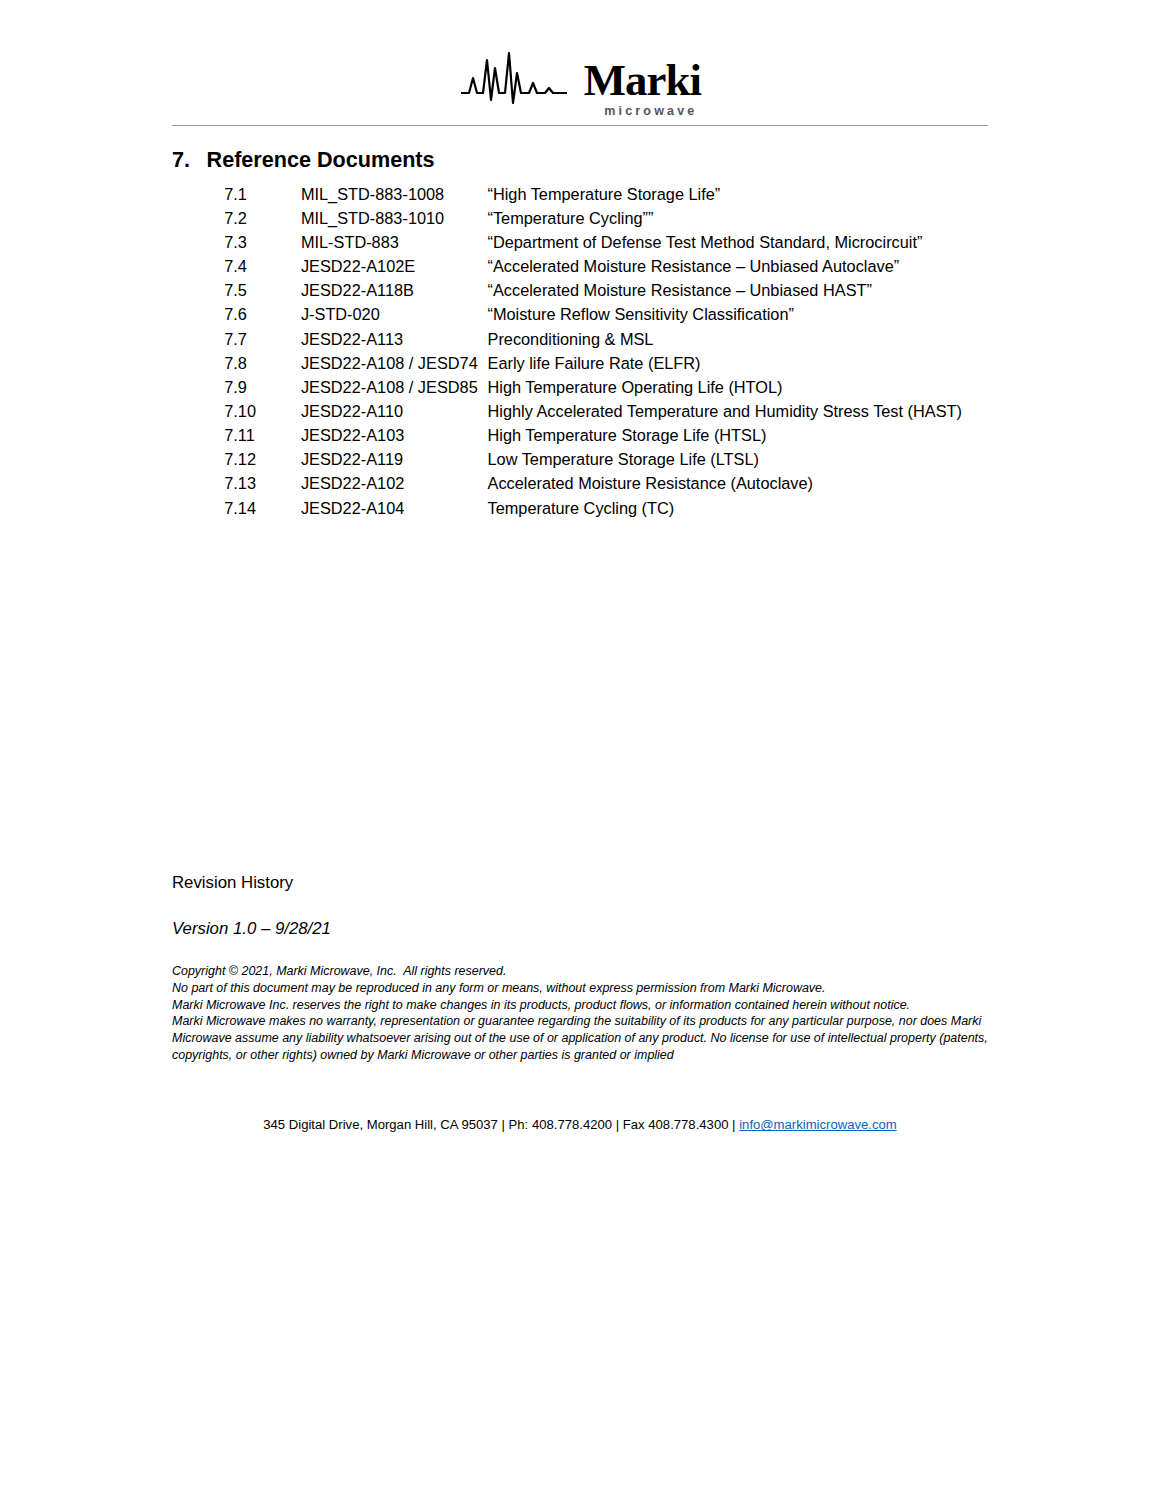Markimicrowave
7. Reference Documents
| 7.1 | MIL_STD-883-1008 | “High Temperature Storage Life” |
| 7.2 | MIL_STD-883-1010 | “Temperature Cycling”” |
| 7.3 | MIL-STD-883 | “Department of Defense Test Method Standard, Microcircuit” |
| 7.4 | JESD22-A102E | “Accelerated Moisture Resistance – Unbiased Autoclave” |
| 7.5 | JESD22-A118B | “Accelerated Moisture Resistance – Unbiased HAST” |
| 7.6 | J-STD-020 | “Moisture Reflow Sensitivity Classification” |
| 7.7 | JESD22-A113 | Preconditioning & MSL |
| 7.8 | JESD22-A108 / JESD74 | Early life Failure Rate (ELFR) |
| 7.9 | JESD22-A108 / JESD85 | High Temperature Operating Life (HTOL) |
| 7.10 | JESD22-A110 | Highly Accelerated Temperature and Humidity Stress Test (HAST) |
| 7.11 | JESD22-A103 | High Temperature Storage Life (HTSL) |
| 7.12 | JESD22-A119 | Low Temperature Storage Life (LTSL) |
| 7.13 | JESD22-A102 | Accelerated Moisture Resistance (Autoclave) |
| 7.14 | JESD22-A104 | Temperature Cycling (TC) |
Revision History
Version 1.0 – 9/28/21
Copyright © 2021, Marki Microwave, Inc. All rights reserved.
No part of this document may be reproduced in any form or means, without express permission from Marki Microwave.
Marki Microwave Inc. reserves the right to make changes in its products, product flows, or information contained herein without notice.
Marki Microwave makes no warranty, representation or guarantee regarding the suitability of its products for any particular purpose, nor does Marki Microwave assume any liability whatsoever arising out of the use of or application of any product. No license for use of intellectual property (patents, copyrights, or other rights) owned by Marki Microwave or other parties is granted or implied
345 Digital Drive, Morgan Hill, CA 95037 | Ph: 408.778.4200 | Fax 408.778.4300 | info@markimicrowave.com